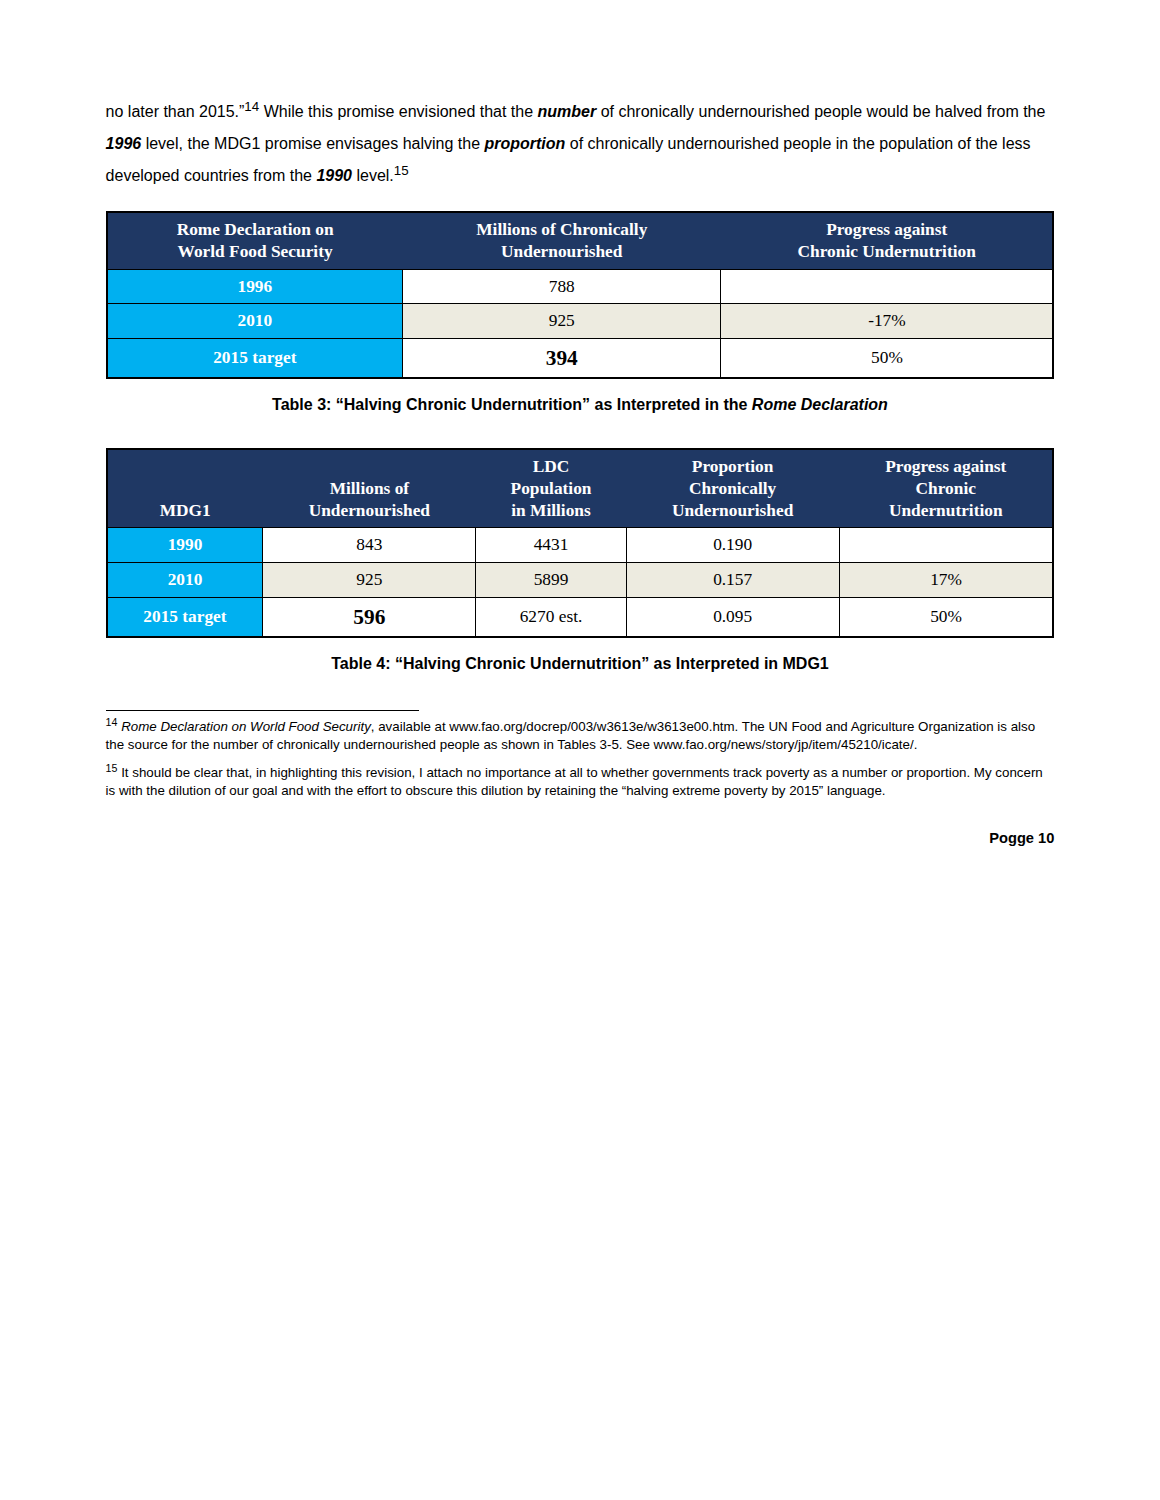no later than 2015.”14 While this promise envisioned that the number of chronically undernourished people would be halved from the 1996 level, the MDG1 promise envisages halving the proportion of chronically undernourished people in the population of the less developed countries from the 1990 level.15
| Rome Declaration on World Food Security | Millions of Chronically Undernourished | Progress against Chronic Undernutrition |
| --- | --- | --- |
| 1996 | 788 | |
| 2010 | 925 | -17% |
| 2015 target | 394 | 50% |
Table 3: “Halving Chronic Undernutrition” as Interpreted in the Rome Declaration
| MDG1 | Millions of Undernourished | LDC Population in Millions | Proportion Chronically Undernourished | Progress against Chronic Undernutrition |
| --- | --- | --- | --- | --- |
| 1990 | 843 | 4431 | 0.190 | |
| 2010 | 925 | 5899 | 0.157 | 17% |
| 2015 target | 596 | 6270 est. | 0.095 | 50% |
Table 4: “Halving Chronic Undernutrition” as Interpreted in MDG1
14 Rome Declaration on World Food Security, available at www.fao.org/docrep/003/w3613e/w3613e00.htm. The UN Food and Agriculture Organization is also the source for the number of chronically undernourished people as shown in Tables 3-5. See www.fao.org/news/story/jp/item/45210/icate/.
15 It should be clear that, in highlighting this revision, I attach no importance at all to whether governments track poverty as a number or proportion. My concern is with the dilution of our goal and with the effort to obscure this dilution by retaining the “halving extreme poverty by 2015” language.
Pogge 10